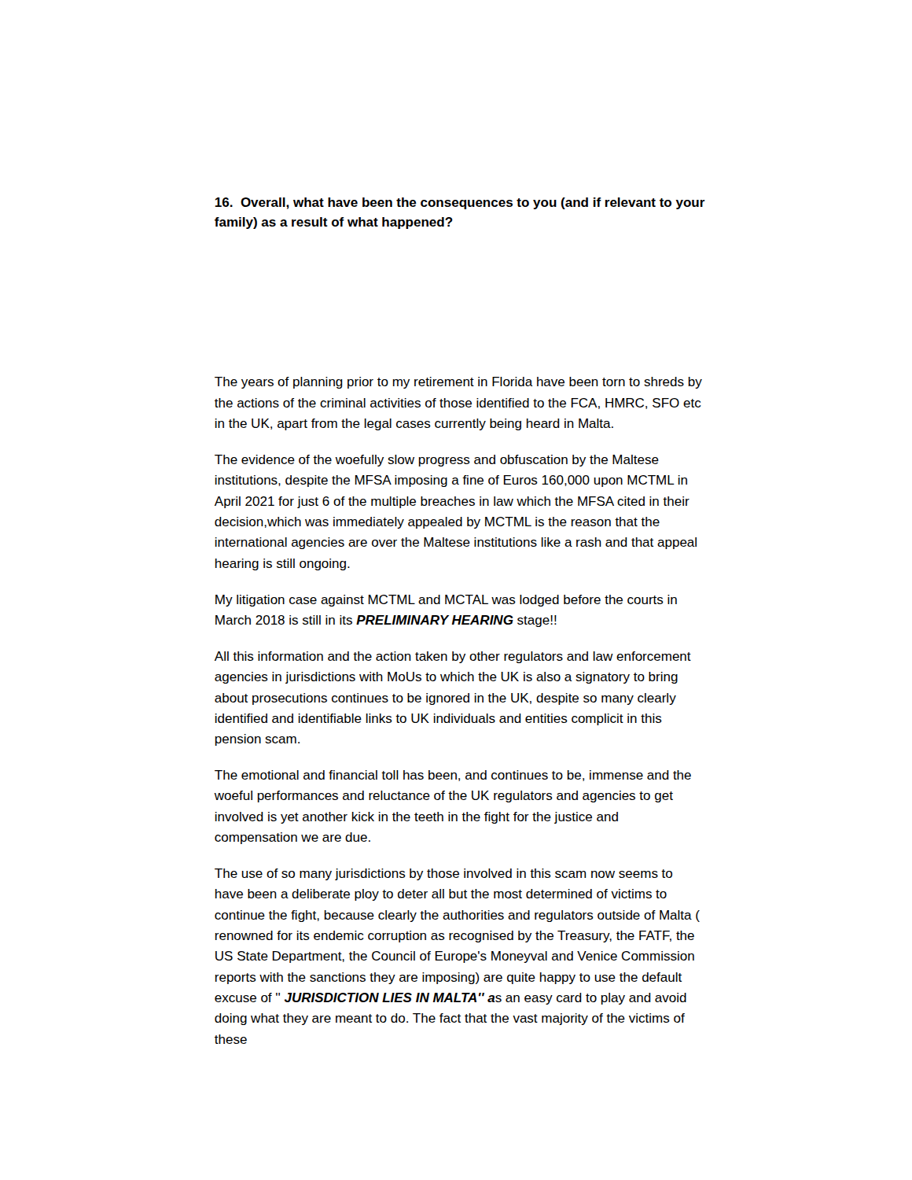16. Overall, what have been the consequences to you (and if relevant to your family) as a result of what happened?
The years of planning prior to my retirement in Florida have been torn to shreds by the actions of the criminal activities of those identified to the FCA, HMRC, SFO etc in the UK, apart from the legal cases currently being heard in Malta.
The evidence of the woefully slow progress and obfuscation by the Maltese institutions, despite the MFSA imposing a fine of Euros 160,000 upon MCTML in April 2021 for just 6 of the multiple breaches in law which the MFSA cited in their decision,which was immediately appealed by MCTML is the reason that the international agencies are over the Maltese institutions like a rash and that appeal hearing is still ongoing.
My litigation case against MCTML and MCTAL was lodged before the courts in March 2018 is still in its PRELIMINARY HEARING stage!!
All this information and the action taken by other regulators and law enforcement agencies in jurisdictions with MoUs to which the UK is also a signatory to bring about prosecutions continues to be ignored in the UK, despite so many clearly identified and identifiable links to UK individuals and entities complicit in this pension scam.
The emotional and financial toll has been, and continues to be, immense and the woeful performances and reluctance of the UK regulators and agencies to get involved is yet another kick in the teeth in the fight for the justice and compensation we are due.
The use of so many jurisdictions by those involved in this scam now seems to have been a deliberate ploy to deter all but the most determined of victims to continue the fight, because clearly the authorities and regulators outside of Malta ( renowned for its endemic corruption as recognised by the Treasury, the FATF, the US State Department, the Council of Europe's Moneyval and Venice Commission reports with the sanctions they are imposing) are quite happy to use the default excuse of '' JURISDICTION LIES IN MALTA'' as an easy card to play and avoid doing what they are meant to do. The fact that the vast majority of the victims of these